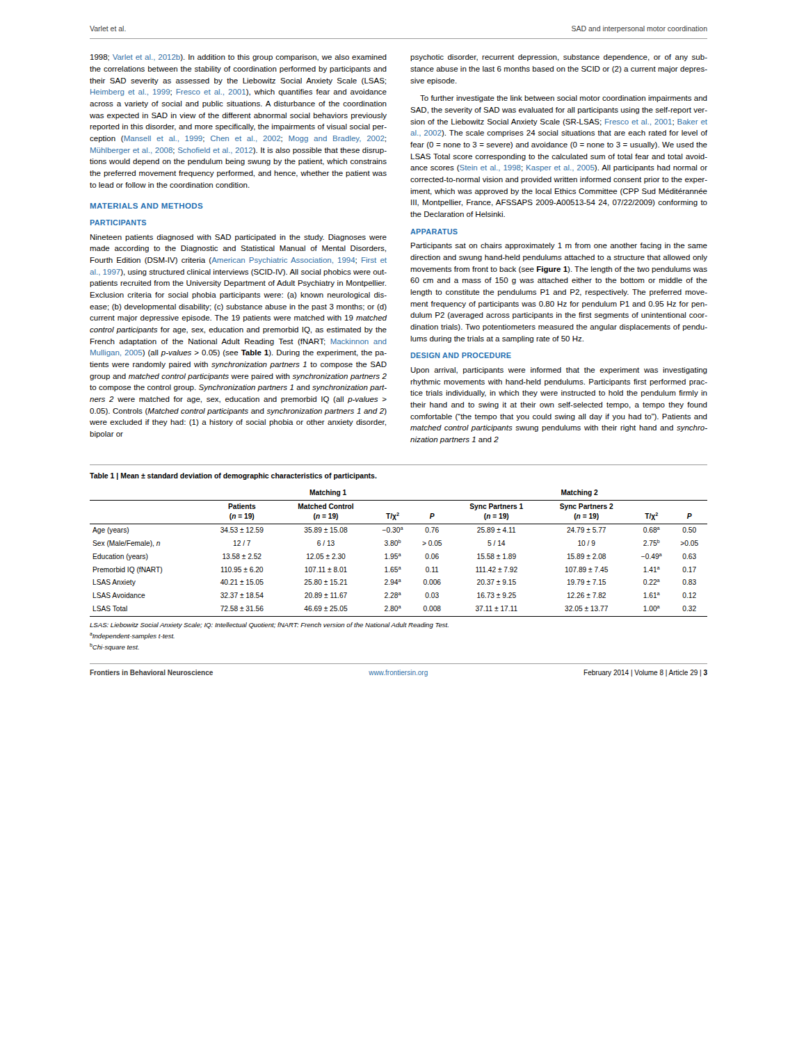Varlet et al.
SAD and interpersonal motor coordination
1998; Varlet et al., 2012b). In addition to this group comparison, we also examined the correlations between the stability of coordination performed by participants and their SAD severity as assessed by the Liebowitz Social Anxiety Scale (LSAS; Heimberg et al., 1999; Fresco et al., 2001), which quantifies fear and avoidance across a variety of social and public situations. A disturbance of the coordination was expected in SAD in view of the different abnormal social behaviors previously reported in this disorder, and more specifically, the impairments of visual social perception (Mansell et al., 1999; Chen et al., 2002; Mogg and Bradley, 2002; Mühlberger et al., 2008; Schofield et al., 2012). It is also possible that these disruptions would depend on the pendulum being swung by the patient, which constrains the preferred movement frequency performed, and hence, whether the patient was to lead or follow in the coordination condition.
Materials and Methods
Participants
Nineteen patients diagnosed with SAD participated in the study. Diagnoses were made according to the Diagnostic and Statistical Manual of Mental Disorders, Fourth Edition (DSM-IV) criteria (American Psychiatric Association, 1994; First et al., 1997), using structured clinical interviews (SCID-IV). All social phobics were outpatients recruited from the University Department of Adult Psychiatry in Montpellier. Exclusion criteria for social phobia participants were: (a) known neurological disease; (b) developmental disability; (c) substance abuse in the past 3 months; or (d) current major depressive episode. The 19 patients were matched with 19 matched control participants for age, sex, education and premorbid IQ, as estimated by the French adaptation of the National Adult Reading Test (fNART; Mackinnon and Mulligan, 2005) (all p-values > 0.05) (see Table 1). During the experiment, the patients were randomly paired with synchronization partners 1 to compose the SAD group and matched control participants were paired with synchronization partners 2 to compose the control group. Synchronization partners 1 and synchronization partners 2 were matched for age, sex, education and premorbid IQ (all p-values > 0.05). Controls (Matched control participants and synchronization partners 1 and 2) were excluded if they had: (1) a history of social phobia or other anxiety disorder, bipolar or
psychotic disorder, recurrent depression, substance dependence, or of any substance abuse in the last 6 months based on the SCID or (2) a current major depressive episode.
To further investigate the link between social motor coordination impairments and SAD, the severity of SAD was evaluated for all participants using the self-report version of the Liebowitz Social Anxiety Scale (SR-LSAS; Fresco et al., 2001; Baker et al., 2002). The scale comprises 24 social situations that are each rated for level of fear (0 = none to 3 = severe) and avoidance (0 = none to 3 = usually). We used the LSAS Total score corresponding to the calculated sum of total fear and total avoidance scores (Stein et al., 1998; Kasper et al., 2005). All participants had normal or corrected-to-normal vision and provided written informed consent prior to the experiment, which was approved by the local Ethics Committee (CPP Sud Méditérannée III, Montpellier, France, AFSSAPS 2009-A00513-54 24, 07/22/2009) conforming to the Declaration of Helsinki.
Apparatus
Participants sat on chairs approximately 1 m from one another facing in the same direction and swung hand-held pendulums attached to a structure that allowed only movements from front to back (see Figure 1). The length of the two pendulums was 60 cm and a mass of 150 g was attached either to the bottom or middle of the length to constitute the pendulums P1 and P2, respectively. The preferred movement frequency of participants was 0.80 Hz for pendulum P1 and 0.95 Hz for pendulum P2 (averaged across participants in the first segments of unintentional coordination trials). Two potentiometers measured the angular displacements of pendulums during the trials at a sampling rate of 50 Hz.
Design and Procedure
Upon arrival, participants were informed that the experiment was investigating rhythmic movements with hand-held pendulums. Participants first performed practice trials individually, in which they were instructed to hold the pendulum firmly in their hand and to swing it at their own self-selected tempo, a tempo they found comfortable (“the tempo that you could swing all day if you had to”). Patients and matched control participants swung pendulums with their right hand and synchronization partners 1 and 2
Table 1 | Mean ± standard deviation of demographic characteristics of participants.
| | Matching 1 | Matching 2 |
| --- | --- | --- |
| | Patients ( n = 19) | Matched Control ( n = 19) | T/χ 2 | P | Sync Partners 1 ( n = 19) | Sync Partners 2 ( n = 19) | T/χ 2 | P |
| Age (years) | 34.53 ± 12.59 | 35.89 ± 15.08 | −0.30 a | 0.76 | 25.89 ± 4.11 | 24.79 ± 5.77 | 0.68 a | 0.50 |
| Sex (Male/Female), n | 12 / 7 | 6 / 13 | 3.80 b | > 0.05 | 5 / 14 | 10 / 9 | 2.75 b | >0.05 |
| Education (years) | 13.58 ± 2.52 | 12.05 ± 2.30 | 1.95 a | 0.06 | 15.58 ± 1.89 | 15.89 ± 2.08 | −0.49 a | 0.63 |
| Premorbid IQ (fNART) | 110.95 ± 6.20 | 107.11 ± 8.01 | 1.65 a | 0.11 | 111.42 ± 7.92 | 107.89 ± 7.45 | 1.41 a | 0.17 |
| LSAS Anxiety | 40.21 ± 15.05 | 25.80 ± 15.21 | 2.94 a | 0.006 | 20.37 ± 9.15 | 19.79 ± 7.15 | 0.22 a | 0.83 |
| LSAS Avoidance | 32.37 ± 18.54 | 20.89 ± 11.67 | 2.28 a | 0.03 | 16.73 ± 9.25 | 12.26 ± 7.82 | 1.61 a | 0.12 |
| LSAS Total | 72.58 ± 31.56 | 46.69 ± 25.05 | 2.80 a | 0.008 | 37.11 ± 17.11 | 32.05 ± 13.77 | 1.00 a | 0.32 |
LSAS: Liebowitz Social Anxiety Scale; IQ: Intellectual Quotient; fNART: French version of the National Adult Reading Test.
aIndependent-samples t-test.
bChi-square test.
Frontiers in Behavioral Neuroscience
www.frontiersin.org
February 2014 | Volume 8 | Article 29 | 3